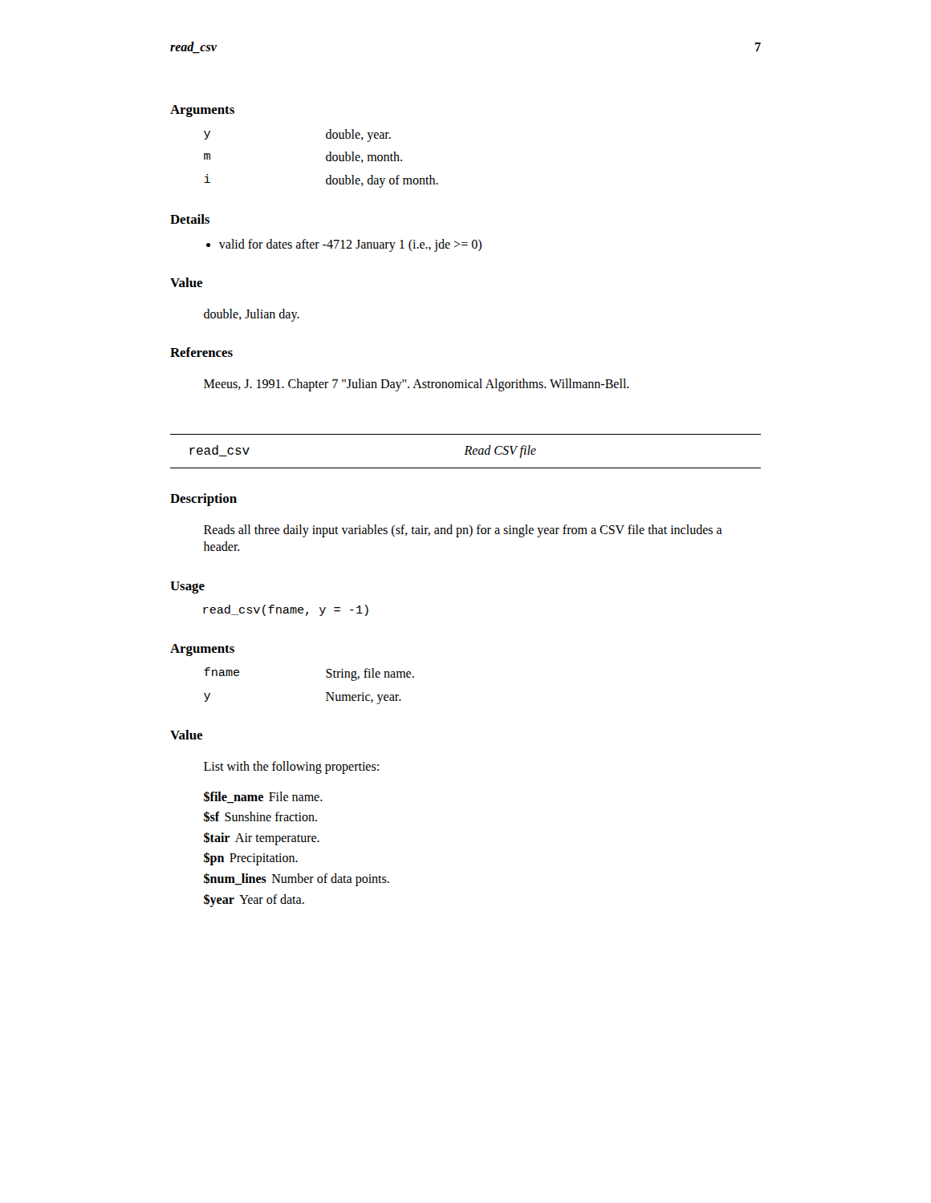read_csv 7
Arguments
y
double, year.
m
double, month.
i
double, day of month.
Details
valid for dates after -4712 January 1 (i.e., jde >= 0)
Value
double, Julian day.
References
Meeus, J. 1991. Chapter 7 "Julian Day". Astronomical Algorithms. Willmann-Bell.
read_csv Read CSV file
Description
Reads all three daily input variables (sf, tair, and pn) for a single year from a CSV file that includes a header.
Usage
read_csv(fname, y = -1)
Arguments
fname
String, file name.
y
Numeric, year.
Value
List with the following properties:
$file_name
File name.
$sf
Sunshine fraction.
$tair
Air temperature.
$pn
Precipitation.
$num_lines
Number of data points.
$year
Year of data.